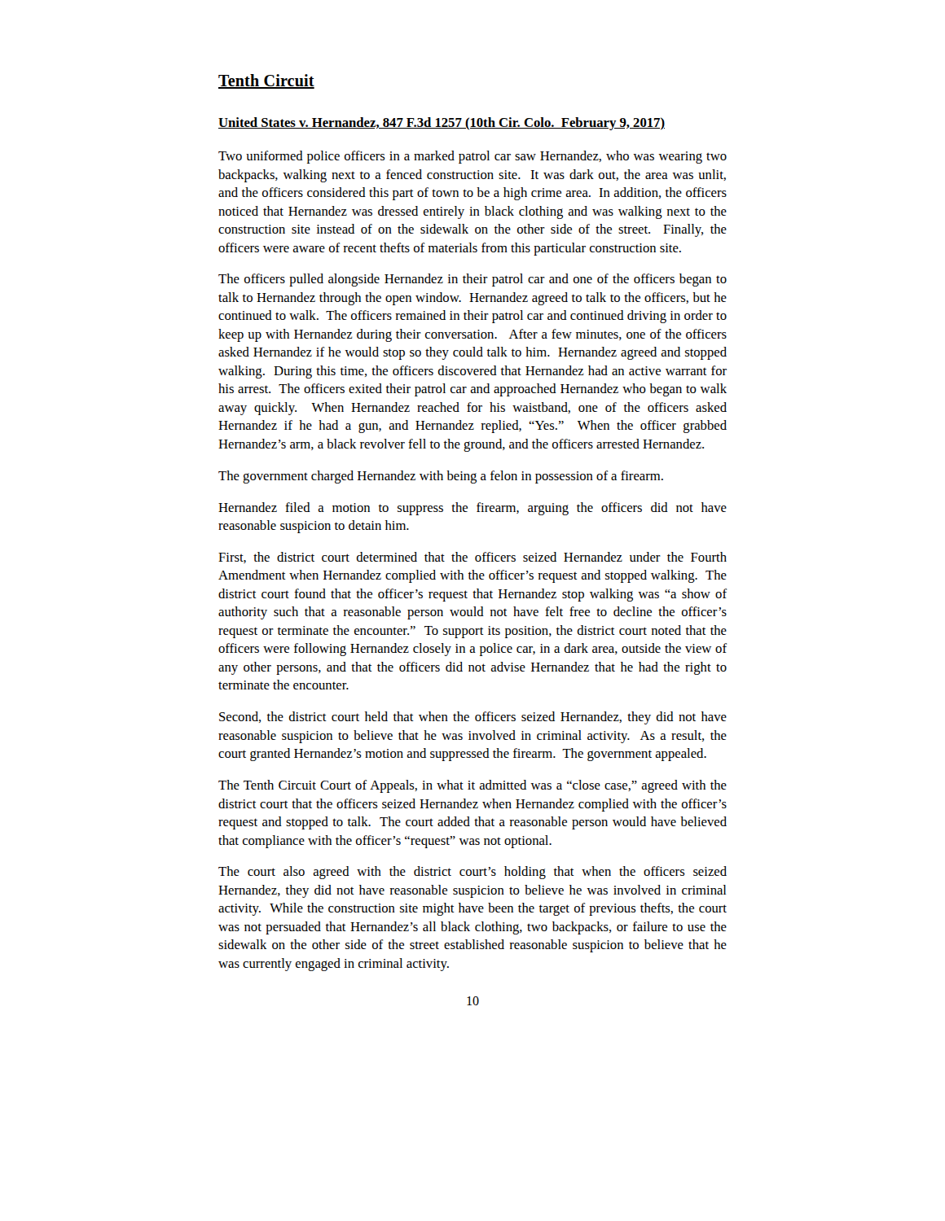Tenth Circuit
United States v. Hernandez, 847 F.3d 1257 (10th Cir. Colo. February 9, 2017)
Two uniformed police officers in a marked patrol car saw Hernandez, who was wearing two backpacks, walking next to a fenced construction site. It was dark out, the area was unlit, and the officers considered this part of town to be a high crime area. In addition, the officers noticed that Hernandez was dressed entirely in black clothing and was walking next to the construction site instead of on the sidewalk on the other side of the street. Finally, the officers were aware of recent thefts of materials from this particular construction site.
The officers pulled alongside Hernandez in their patrol car and one of the officers began to talk to Hernandez through the open window. Hernandez agreed to talk to the officers, but he continued to walk. The officers remained in their patrol car and continued driving in order to keep up with Hernandez during their conversation. After a few minutes, one of the officers asked Hernandez if he would stop so they could talk to him. Hernandez agreed and stopped walking. During this time, the officers discovered that Hernandez had an active warrant for his arrest. The officers exited their patrol car and approached Hernandez who began to walk away quickly. When Hernandez reached for his waistband, one of the officers asked Hernandez if he had a gun, and Hernandez replied, “Yes.” When the officer grabbed Hernandez’s arm, a black revolver fell to the ground, and the officers arrested Hernandez.
The government charged Hernandez with being a felon in possession of a firearm.
Hernandez filed a motion to suppress the firearm, arguing the officers did not have reasonable suspicion to detain him.
First, the district court determined that the officers seized Hernandez under the Fourth Amendment when Hernandez complied with the officer’s request and stopped walking. The district court found that the officer’s request that Hernandez stop walking was “a show of authority such that a reasonable person would not have felt free to decline the officer’s request or terminate the encounter.” To support its position, the district court noted that the officers were following Hernandez closely in a police car, in a dark area, outside the view of any other persons, and that the officers did not advise Hernandez that he had the right to terminate the encounter.
Second, the district court held that when the officers seized Hernandez, they did not have reasonable suspicion to believe that he was involved in criminal activity. As a result, the court granted Hernandez’s motion and suppressed the firearm. The government appealed.
The Tenth Circuit Court of Appeals, in what it admitted was a “close case,” agreed with the district court that the officers seized Hernandez when Hernandez complied with the officer’s request and stopped to talk. The court added that a reasonable person would have believed that compliance with the officer’s “request” was not optional.
The court also agreed with the district court’s holding that when the officers seized Hernandez, they did not have reasonable suspicion to believe he was involved in criminal activity. While the construction site might have been the target of previous thefts, the court was not persuaded that Hernandez’s all black clothing, two backpacks, or failure to use the sidewalk on the other side of the street established reasonable suspicion to believe that he was currently engaged in criminal activity.
10